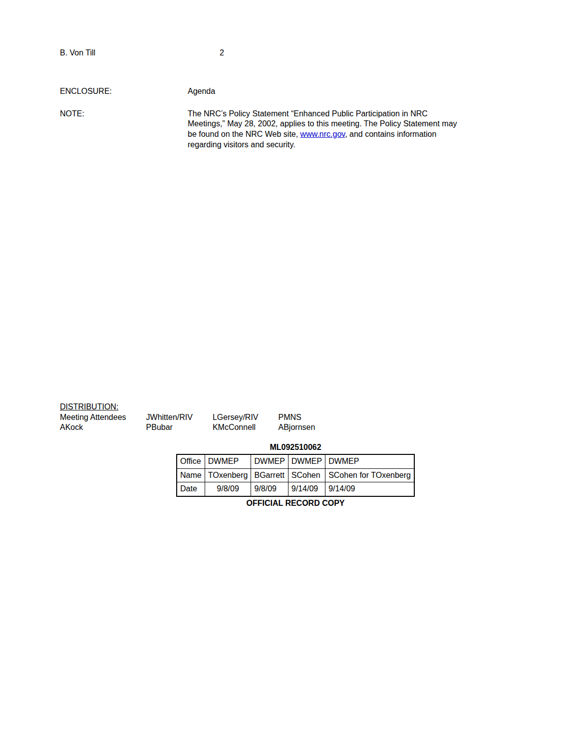B. Von Till
2
ENCLOSURE:
Agenda
NOTE:
The NRC’s Policy Statement “Enhanced Public Participation in NRC Meetings,” May 28, 2002, applies to this meeting. The Policy Statement may be found on the NRC Web site, www.nrc.gov, and contains information regarding visitors and security.
DISTRIBUTION:
| Meeting Attendees | JWhitten/RIV | LGersey/RIV | PMNS |
| AKock | PBubar | KMcConnell | ABjornsen |
ML092510062
| Office | DWMEP | DWMEP | DWMEP | DWMEP |
| Name | TOxenberg | BGarrett | SCohen | SCohen for TOxenberg |
| Date | 9/8/09 | 9/8/09 | 9/14/09 | 9/14/09 |
OFFICIAL RECORD COPY